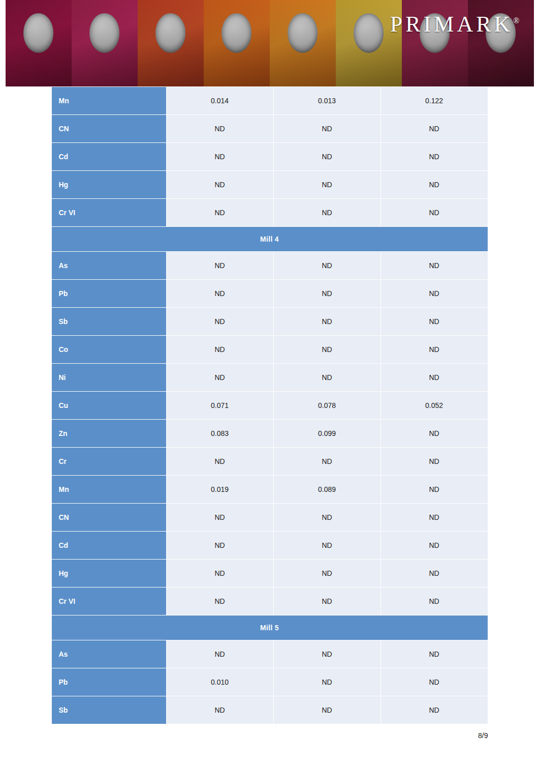PRIMARK®
| Mn | 0.014 | 0.013 | 0.122 |
| CN | ND | ND | ND |
| Cd | ND | ND | ND |
| Hg | ND | ND | ND |
| Cr VI | ND | ND | ND |
| Mill 4 |
| As | ND | ND | ND |
| Pb | ND | ND | ND |
| Sb | ND | ND | ND |
| Co | ND | ND | ND |
| Ni | ND | ND | ND |
| Cu | 0.071 | 0.078 | 0.052 |
| Zn | 0.083 | 0.099 | ND |
| Cr | ND | ND | ND |
| Mn | 0.019 | 0.089 | ND |
| CN | ND | ND | ND |
| Cd | ND | ND | ND |
| Hg | ND | ND | ND |
| Cr VI | ND | ND | ND |
| Mill 5 |
| As | ND | ND | ND |
| Pb | 0.010 | ND | ND |
| Sb | ND | ND | ND |
8/9